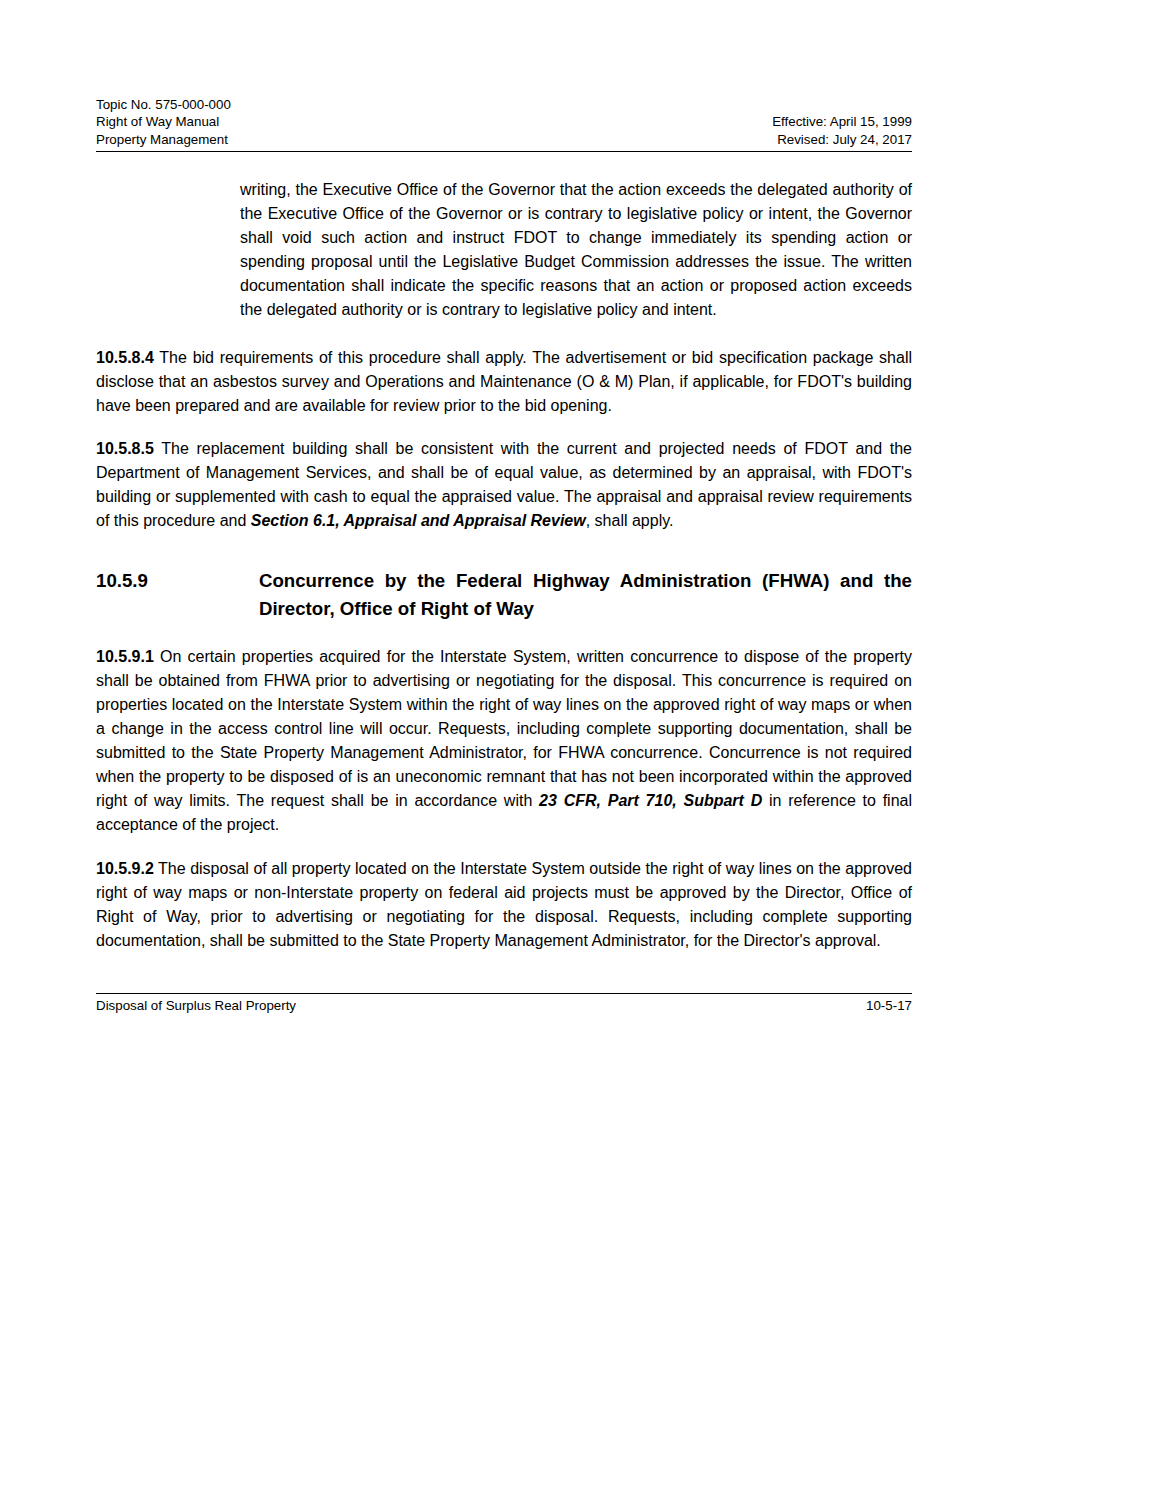Topic No. 575-000-000
Right of Way Manual
Property Management
Effective: April 15, 1999
Revised: July 24, 2017
writing, the Executive Office of the Governor that the action exceeds the delegated authority of the Executive Office of the Governor or is contrary to legislative policy or intent, the Governor shall void such action and instruct FDOT to change immediately its spending action or spending proposal until the Legislative Budget Commission addresses the issue. The written documentation shall indicate the specific reasons that an action or proposed action exceeds the delegated authority or is contrary to legislative policy and intent.
10.5.8.4 The bid requirements of this procedure shall apply. The advertisement or bid specification package shall disclose that an asbestos survey and Operations and Maintenance (O & M) Plan, if applicable, for FDOT's building have been prepared and are available for review prior to the bid opening.
10.5.8.5 The replacement building shall be consistent with the current and projected needs of FDOT and the Department of Management Services, and shall be of equal value, as determined by an appraisal, with FDOT's building or supplemented with cash to equal the appraised value. The appraisal and appraisal review requirements of this procedure and Section 6.1, Appraisal and Appraisal Review, shall apply.
10.5.9 Concurrence by the Federal Highway Administration (FHWA) and the Director, Office of Right of Way
10.5.9.1 On certain properties acquired for the Interstate System, written concurrence to dispose of the property shall be obtained from FHWA prior to advertising or negotiating for the disposal. This concurrence is required on properties located on the Interstate System within the right of way lines on the approved right of way maps or when a change in the access control line will occur. Requests, including complete supporting documentation, shall be submitted to the State Property Management Administrator, for FHWA concurrence. Concurrence is not required when the property to be disposed of is an uneconomic remnant that has not been incorporated within the approved right of way limits. The request shall be in accordance with 23 CFR, Part 710, Subpart D in reference to final acceptance of the project.
10.5.9.2 The disposal of all property located on the Interstate System outside the right of way lines on the approved right of way maps or non-Interstate property on federal aid projects must be approved by the Director, Office of Right of Way, prior to advertising or negotiating for the disposal. Requests, including complete supporting documentation, shall be submitted to the State Property Management Administrator, for the Director's approval.
Disposal of Surplus Real Property
10-5-17